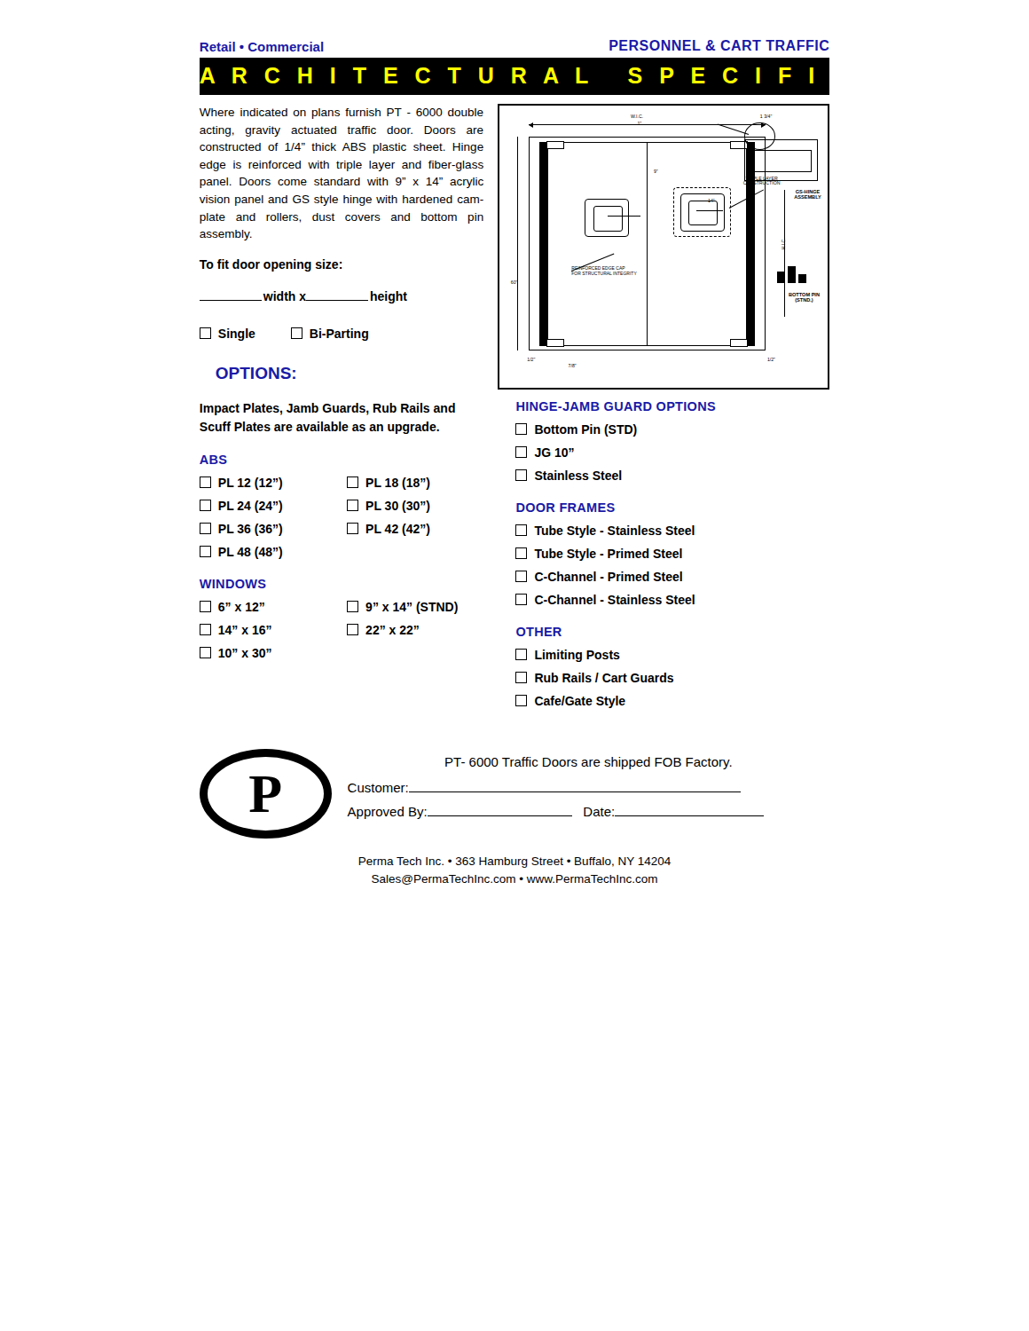Retail • Commercial
PERSONNEL & CART TRAFFIC
A R C H I T E C T U R A L S P E C I F I C A T I O N S
Where indicated on plans furnish PT - 6000 double acting, gravity actuated traffic door. Doors are constructed of 1/4” thick ABS plastic sheet. Hinge edge is reinforced with triple layer and fiber-glass panel. Doors come standard with 9” x 14” acrylic vision panel and GS style hinge with hardened cam-plate and rollers, dust covers and bottom pin assembly.
To fit door opening size:
width x height
Single
Bi-Parting
OPTIONS:
W.I.C.
1"
1 3/4"
9"
14"
TRIPLE LAYER
CONSTRUCTION
GS-HINGE
ASSEMBLY
H.I.C.
BOTTOM PIN
(STND.)
REINFORCED EDGE CAP
FOR STRUCTURAL INTEGRITY
60"
1/2"
7/8"
1/2"
Impact Plates, Jamb Guards, Rub Rails and Scuff Plates are available as an upgrade.
ABS
PL 12 (12”)
PL 18 (18”)
PL 24 (24”)
PL 30 (30”)
PL 36 (36”)
PL 42 (42”)
PL 48 (48”)
WINDOWS
6” x 12”
9” x 14” (STND)
14” x 16”
22” x 22”
10” x 30”
HINGE-JAMB GUARD OPTIONS
Bottom Pin (STD)
JG 10”
Stainless Steel
DOOR FRAMES
Tube Style - Stainless Steel
Tube Style - Primed Steel
C-Channel - Primed Steel
C-Channel - Stainless Steel
OTHER
Limiting Posts
Rub Rails / Cart Guards
Cafe/Gate Style
P
PT- 6000 Traffic Doors are shipped FOB Factory.
Customer:
Approved By: Date:
Perma Tech Inc. • 363 Hamburg Street • Buffalo, NY 14204
Sales@PermaTechInc.com • www.PermaTechInc.com